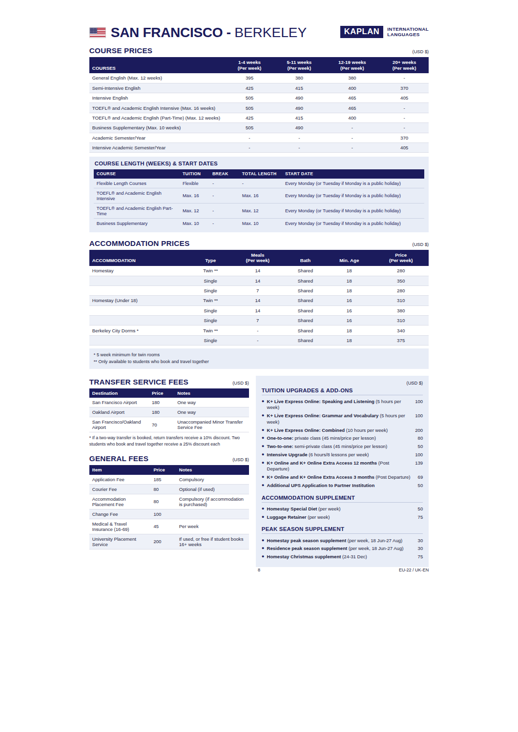SAN FRANCISCO - BERKELEY
KAPLAN
INTERNATIONAL
LANGUAGES
COURSE PRICES
(USD $)
| COURSES | 1-4 weeks (Per week) | 5-11 weeks (Per week) | 12-19 weeks (Per week) | 20+ weeks (Per week) |
| --- | --- | --- | --- | --- |
| General English (Max. 12 weeks) | 395 | 380 | 380 | - |
| Semi-Intensive English | 425 | 415 | 400 | 370 |
| Intensive English | 505 | 490 | 465 | 405 |
| TOEFL® and Academic English Intensive (Max. 16 weeks) | 505 | 490 | 465 | - |
| TOEFL® and Academic English (Part-Time) (Max. 12 weeks) | 425 | 415 | 400 | - |
| Business Supplementary (Max. 10 weeks) | 505 | 490 | - | - |
| Academic Semester/Year | - | - | - | 370 |
| Intensive Academic Semester/Year | - | - | - | 405 |
COURSE LENGTH (WEEKS) & START DATES
| COURSE | TUITION | BREAK | TOTAL LENGTH | START DATE |
| --- | --- | --- | --- | --- |
| Flexible Length Courses | Flexible | - | - | Every Monday (or Tuesday if Monday is a public holiday) |
| TOEFL® and Academic English Intensive | Max. 16 | - | Max. 16 | Every Monday (or Tuesday if Monday is a public holiday) |
| TOEFL® and Academic English Part-Time | Max. 12 | - | Max. 12 | Every Monday (or Tuesday if Monday is a public holiday) |
| Business Supplementary | Max. 10 | - | Max. 10 | Every Monday (or Tuesday if Monday is a public holiday) |
ACCOMMODATION PRICES
(USD $)
| ACCOMMODATION | Type | Meals (Per week) | Bath | Min. Age | Price (Per week) |
| --- | --- | --- | --- | --- | --- |
| Homestay | Twin ** | 14 | Shared | 18 | 280 |
| | Single | 14 | Shared | 18 | 350 |
| | Single | 7 | Shared | 18 | 280 |
| Homestay (Under 18) | Twin ** | 14 | Shared | 16 | 310 |
| | Single | 14 | Shared | 16 | 380 |
| | Single | 7 | Shared | 16 | 310 |
| Berkeley City Dorms * | Twin ** | - | Shared | 18 | 340 |
| | Single | - | Shared | 18 | 375 |
* 5 week minimum for twin rooms
** Only available to students who book and travel together
TRANSFER SERVICE FEES
(USD $)
| Destination | Price | Notes |
| --- | --- | --- |
| San Francisco Airport | 180 | One way |
| Oakland Airport | 180 | One way |
| San Francisco/Oakland Airport | 70 | Unaccompanied Minor Transfer Service Fee |
* If a two-way transfer is booked, return transfers receive a 10% discount. Two students who book and travel together receive a 25% discount each
GENERAL FEES
(USD $)
| Item | Price | Notes |
| --- | --- | --- |
| Application Fee | 185 | Compulsory |
| Courier Fee | 80 | Optional (if used) |
| Accommodation Placement Fee | 80 | Compulsory (if accommodation is purchased) |
| Change Fee | 100 | |
| Medical & Travel Insurance (16-69) | 45 | Per week |
| University Placement Service | 200 | If used, or free if student books 16+ weeks |
(USD $)
TUITION UPGRADES & ADD-ONS
●K+ Live Express Online: Speaking and Listening (5 hours per week) 100
●K+ Live Express Online: Grammar and Vocabulary (5 hours per week) 100
●K+ Live Express Online: Combined (10 hours per week) 200
●One-to-one: private class (45 mins/price per lesson) 80
●Two-to-one: semi-private class (45 mins/price per lesson) 50
●Intensive Upgrade (6 hours/8 lessons per week) 100
●K+ Online and K+ Online Extra Access 12 months (Post Departure) 139
●K+ Online and K+ Online Extra Access 3 months (Post Departure) 69
●Additional UPS Application to Partner Institution 50
ACCOMMODATION SUPPLEMENT
●Homestay Special Diet (per week) 50
●Luggage Retainer (per week) 75
PEAK SEASON SUPPLEMENT
●Homestay peak season supplement (per week, 18 Jun-27 Aug) 30
●Residence peak season supplement (per week, 18 Jun-27 Aug) 30
●Homestay Christmas supplement (24-31 Dec) 75
8
EU-22 / UK-EN